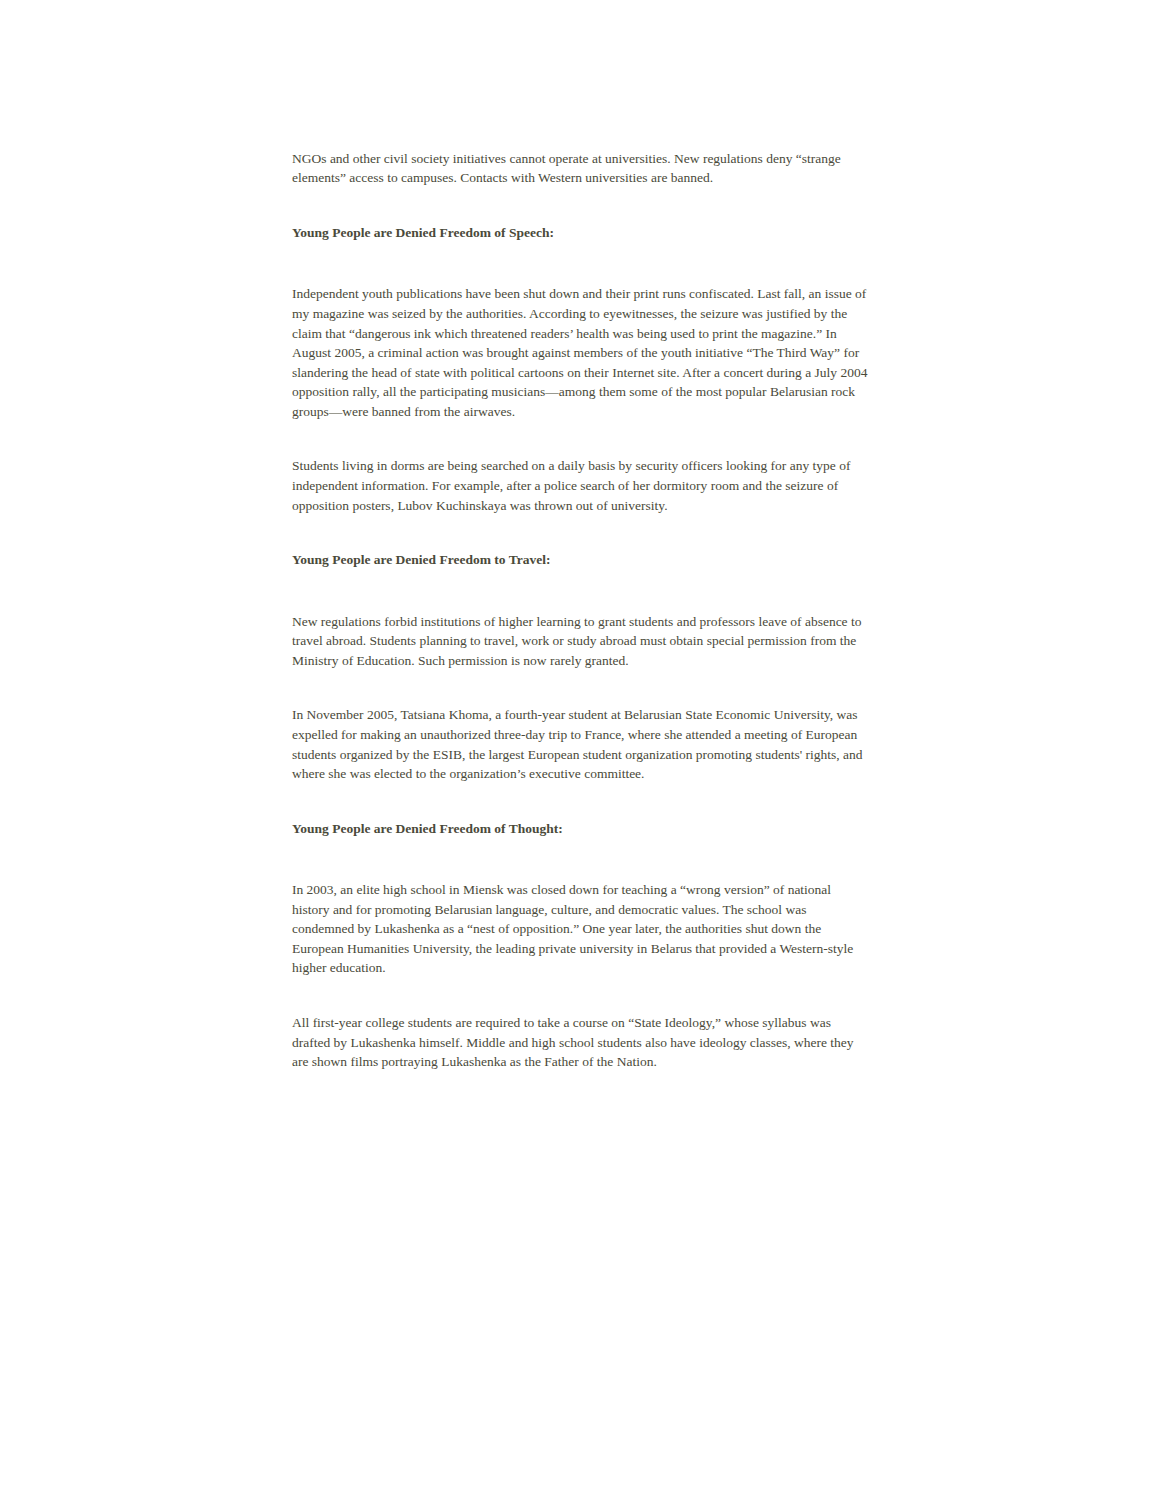NGOs and other civil society initiatives cannot operate at universities. New regulations deny “strange elements” access to campuses. Contacts with Western universities are banned.
Young People are Denied Freedom of Speech:
Independent youth publications have been shut down and their print runs confiscated. Last fall, an issue of my magazine was seized by the authorities. According to eyewitnesses, the seizure was justified by the claim that “dangerous ink which threatened readers’ health was being used to print the magazine.” In August 2005, a criminal action was brought against members of the youth initiative “The Third Way” for slandering the head of state with political cartoons on their Internet site. After a concert during a July 2004 opposition rally, all the participating musicians—among them some of the most popular Belarusian rock groups—were banned from the airwaves.
Students living in dorms are being searched on a daily basis by security officers looking for any type of independent information. For example, after a police search of her dormitory room and the seizure of opposition posters, Lubov Kuchinskaya was thrown out of university.
Young People are Denied Freedom to Travel:
New regulations forbid institutions of higher learning to grant students and professors leave of absence to travel abroad. Students planning to travel, work or study abroad must obtain special permission from the Ministry of Education. Such permission is now rarely granted.
In November 2005, Tatsiana Khoma, a fourth-year student at Belarusian State Economic University, was expelled for making an unauthorized three-day trip to France, where she attended a meeting of European students organized by the ESIB, the largest European student organization promoting students' rights, and where she was elected to the organization’s executive committee.
Young People are Denied Freedom of Thought:
In 2003, an elite high school in Miensk was closed down for teaching a “wrong version” of national history and for promoting Belarusian language, culture, and democratic values. The school was condemned by Lukashenka as a “nest of opposition.” One year later, the authorities shut down the European Humanities University, the leading private university in Belarus that provided a Western-style higher education.
All first-year college students are required to take a course on “State Ideology,” whose syllabus was drafted by Lukashenka himself. Middle and high school students also have ideology classes, where they are shown films portraying Lukashenka as the Father of the Nation.